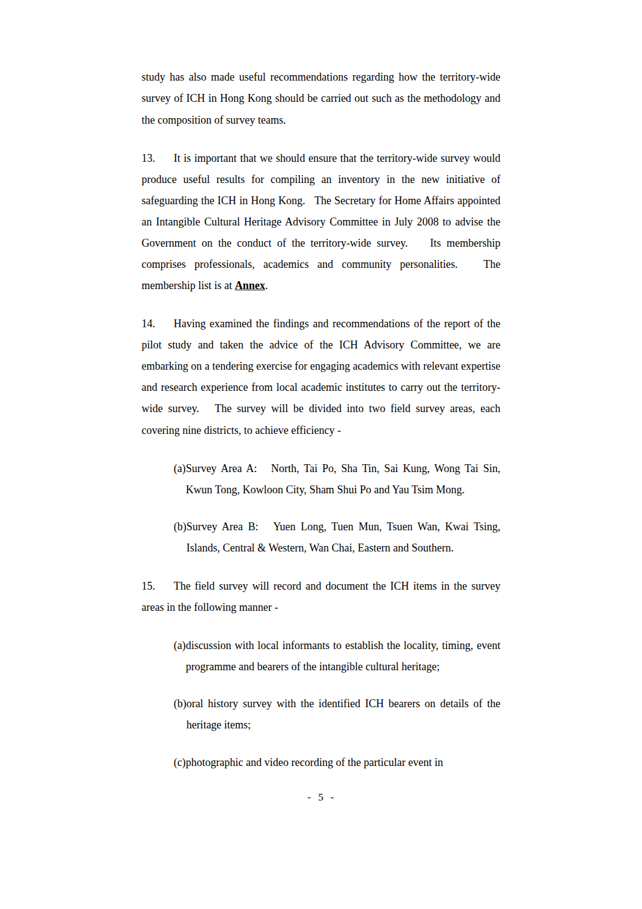study has also made useful recommendations regarding how the territory-wide survey of ICH in Hong Kong should be carried out such as the methodology and the composition of survey teams.
13. It is important that we should ensure that the territory-wide survey would produce useful results for compiling an inventory in the new initiative of safeguarding the ICH in Hong Kong. The Secretary for Home Affairs appointed an Intangible Cultural Heritage Advisory Committee in July 2008 to advise the Government on the conduct of the territory-wide survey. Its membership comprises professionals, academics and community personalities. The membership list is at Annex.
14. Having examined the findings and recommendations of the report of the pilot study and taken the advice of the ICH Advisory Committee, we are embarking on a tendering exercise for engaging academics with relevant expertise and research experience from local academic institutes to carry out the territory-wide survey. The survey will be divided into two field survey areas, each covering nine districts, to achieve efficiency -
(a)
Survey Area A: North, Tai Po, Sha Tin, Sai Kung, Wong Tai Sin, Kwun Tong, Kowloon City, Sham Shui Po and Yau Tsim Mong.
(b)
Survey Area B: Yuen Long, Tuen Mun, Tsuen Wan, Kwai Tsing, Islands, Central & Western, Wan Chai, Eastern and Southern.
15. The field survey will record and document the ICH items in the survey areas in the following manner -
(a)
discussion with local informants to establish the locality, timing, event programme and bearers of the intangible cultural heritage;
(b)
oral history survey with the identified ICH bearers on details of the heritage items;
(c)
photographic and video recording of the particular event in
- 5 -